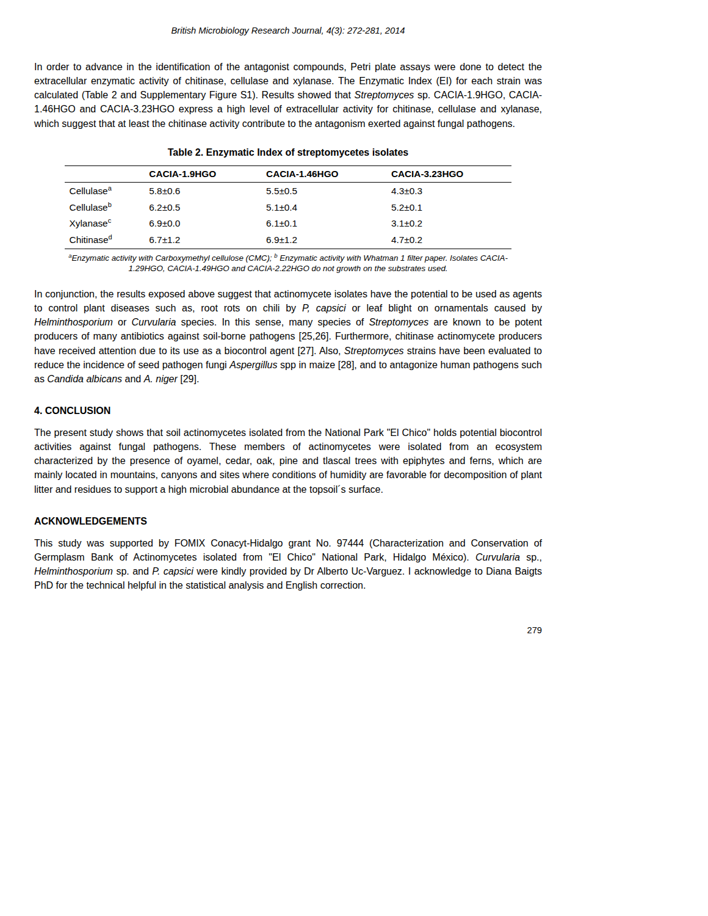British Microbiology Research Journal, 4(3): 272-281, 2014
In order to advance in the identification of the antagonist compounds, Petri plate assays were done to detect the extracellular enzymatic activity of chitinase, cellulase and xylanase. The Enzymatic Index (EI) for each strain was calculated (Table 2 and Supplementary Figure S1). Results showed that Streptomyces sp. CACIA-1.9HGO, CACIA-1.46HGO and CACIA-3.23HGO express a high level of extracellular activity for chitinase, cellulase and xylanase, which suggest that at least the chitinase activity contribute to the antagonism exerted against fungal pathogens.
Table 2. Enzymatic Index of streptomycetes isolates
| | CACIA-1.9HGO | CACIA-1.46HGO | CACIA-3.23HGO |
| --- | --- | --- | --- |
| Cellulase a | 5.8±0.6 | 5.5±0.5 | 4.3±0.3 |
| Cellulase b | 6.2±0.5 | 5.1±0.4 | 5.2±0.1 |
| Xylanase c | 6.9±0.0 | 6.1±0.1 | 3.1±0.2 |
| Chitinase d | 6.7±1.2 | 6.9±1.2 | 4.7±0.2 |
aEnzymatic activity with Carboxymethyl cellulose (CMC); b Enzymatic activity with Whatman 1 filter paper. Isolates CACIA-1.29HGO, CACIA-1.49HGO and CACIA-2.22HGO do not growth on the substrates used.
In conjunction, the results exposed above suggest that actinomycete isolates have the potential to be used as agents to control plant diseases such as, root rots on chili by P, capsici or leaf blight on ornamentals caused by Helminthosporium or Curvularia species. In this sense, many species of Streptomyces are known to be potent producers of many antibiotics against soil-borne pathogens [25,26]. Furthermore, chitinase actinomycete producers have received attention due to its use as a biocontrol agent [27]. Also, Streptomyces strains have been evaluated to reduce the incidence of seed pathogen fungi Aspergillus spp in maize [28], and to antagonize human pathogens such as Candida albicans and A. niger [29].
4. CONCLUSION
The present study shows that soil actinomycetes isolated from the National Park "El Chico" holds potential biocontrol activities against fungal pathogens. These members of actinomycetes were isolated from an ecosystem characterized by the presence of oyamel, cedar, oak, pine and tlascal trees with epiphytes and ferns, which are mainly located in mountains, canyons and sites where conditions of humidity are favorable for decomposition of plant litter and residues to support a high microbial abundance at the topsoil´s surface.
ACKNOWLEDGEMENTS
This study was supported by FOMIX Conacyt-Hidalgo grant No. 97444 (Characterization and Conservation of Germplasm Bank of Actinomycetes isolated from "El Chico" National Park, Hidalgo México). Curvularia sp., Helminthosporium sp. and P. capsici were kindly provided by Dr Alberto Uc-Varguez. I acknowledge to Diana Baigts PhD for the technical helpful in the statistical analysis and English correction.
279